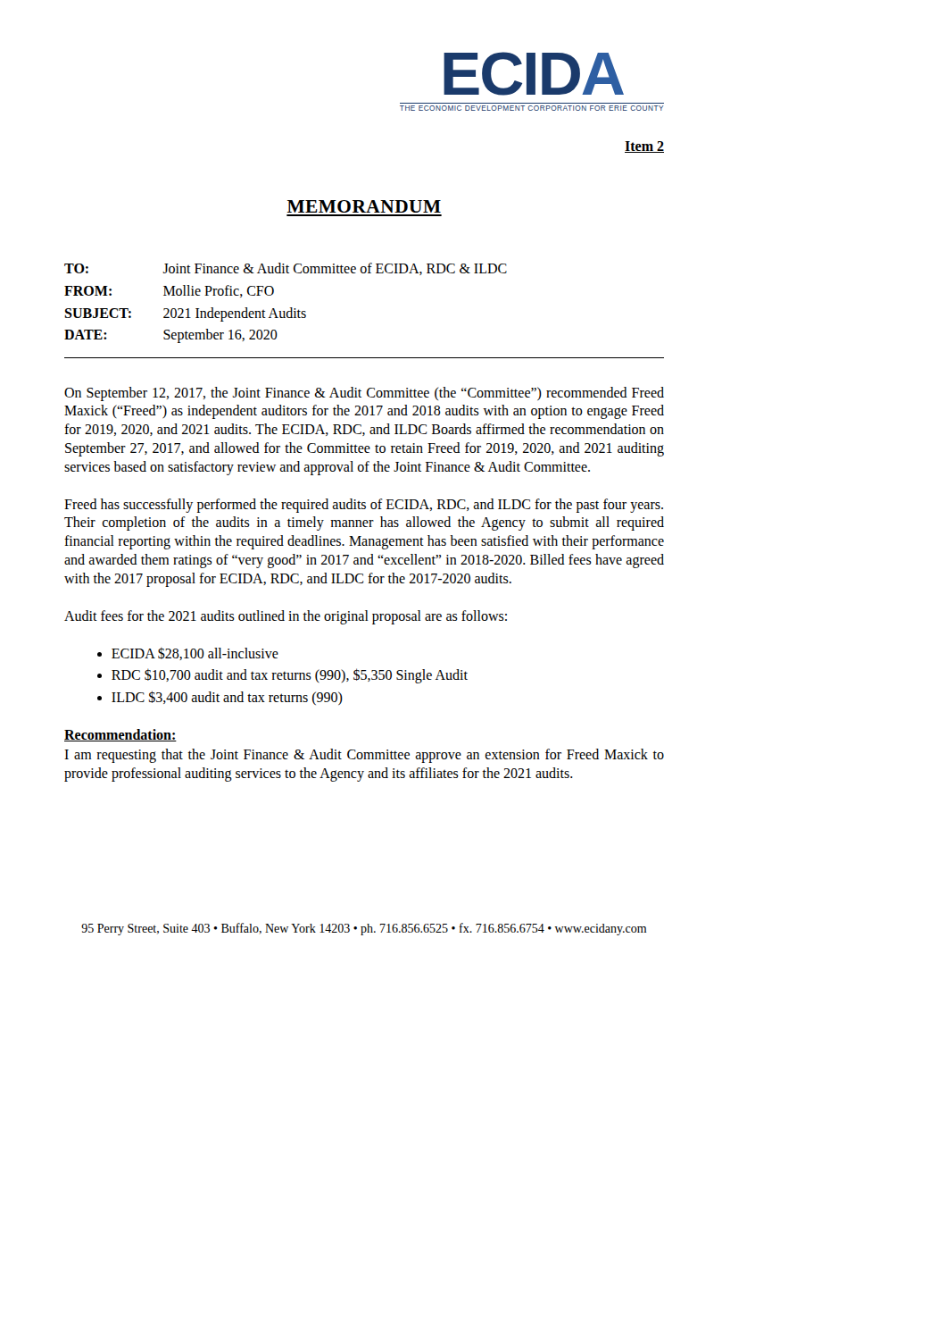ECIDA
THE ECONOMIC DEVELOPMENT CORPORATION FOR ERIE COUNTY
Item 2
MEMORANDUM
| TO: | Joint Finance & Audit Committee of ECIDA, RDC & ILDC |
| FROM: | Mollie Profic, CFO |
| SUBJECT: | 2021 Independent Audits |
| DATE: | September 16, 2020 |
On September 12, 2017, the Joint Finance & Audit Committee (the “Committee”) recommended Freed Maxick (“Freed”) as independent auditors for the 2017 and 2018 audits with an option to engage Freed for 2019, 2020, and 2021 audits. The ECIDA, RDC, and ILDC Boards affirmed the recommendation on September 27, 2017, and allowed for the Committee to retain Freed for 2019, 2020, and 2021 auditing services based on satisfactory review and approval of the Joint Finance & Audit Committee.
Freed has successfully performed the required audits of ECIDA, RDC, and ILDC for the past four years. Their completion of the audits in a timely manner has allowed the Agency to submit all required financial reporting within the required deadlines. Management has been satisfied with their performance and awarded them ratings of “very good” in 2017 and “excellent” in 2018-2020. Billed fees have agreed with the 2017 proposal for ECIDA, RDC, and ILDC for the 2017-2020 audits.
Audit fees for the 2021 audits outlined in the original proposal are as follows:
ECIDA $28,100 all-inclusive
RDC $10,700 audit and tax returns (990), $5,350 Single Audit
ILDC $3,400 audit and tax returns (990)
Recommendation:
I am requesting that the Joint Finance & Audit Committee approve an extension for Freed Maxick to provide professional auditing services to the Agency and its affiliates for the 2021 audits.
95 Perry Street, Suite 403 • Buffalo, New York 14203 • ph. 716.856.6525 • fx. 716.856.6754 • www.ecidany.com